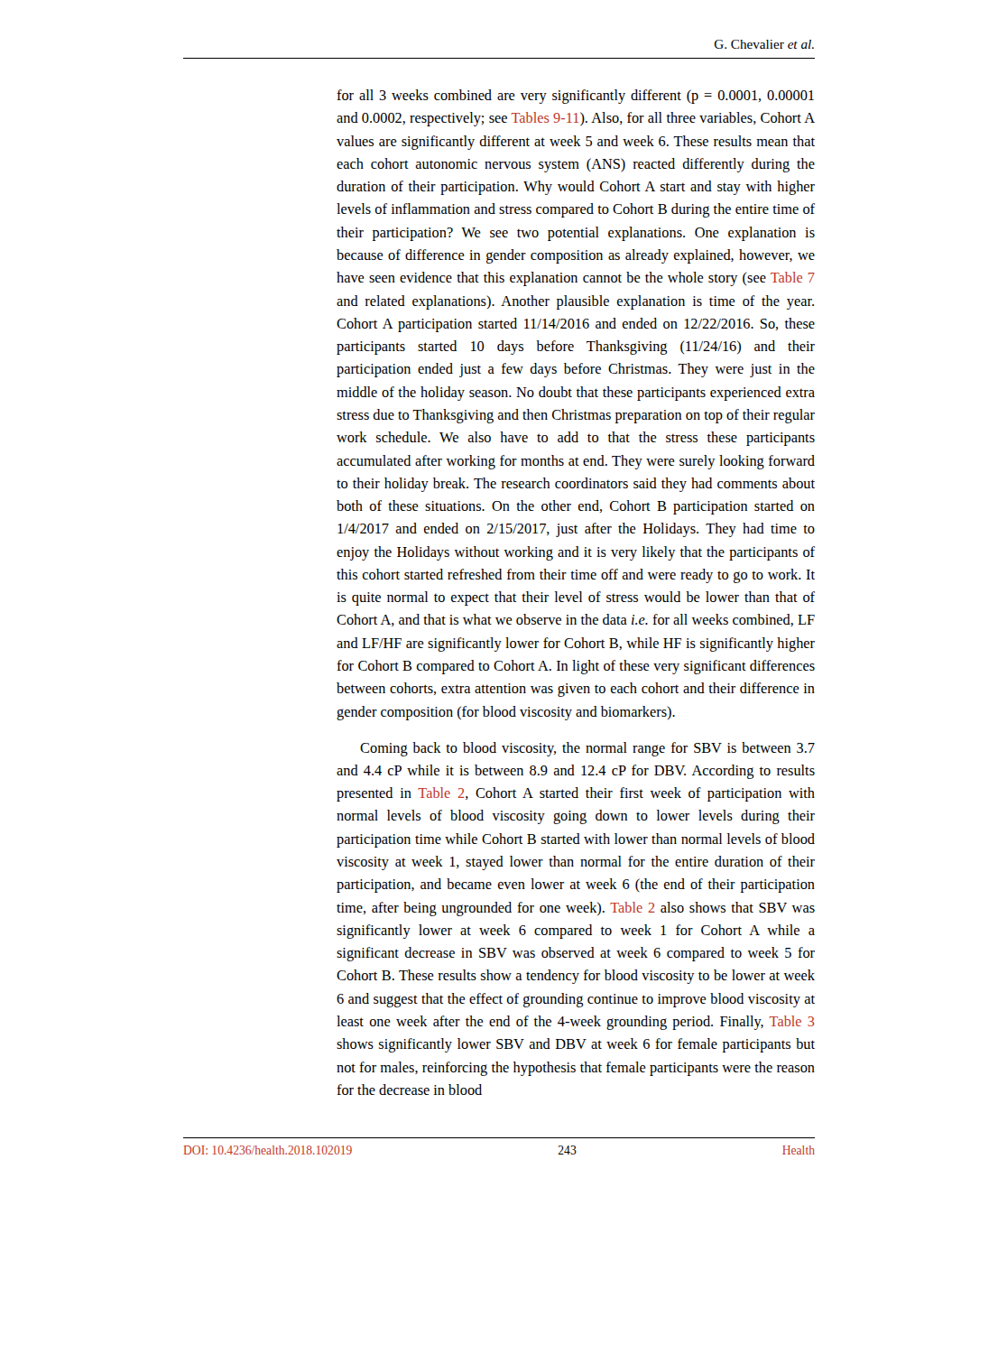G. Chevalier et al.
for all 3 weeks combined are very significantly different (p = 0.0001, 0.00001 and 0.0002, respectively; see Tables 9-11). Also, for all three variables, Cohort A values are significantly different at week 5 and week 6. These results mean that each cohort autonomic nervous system (ANS) reacted differently during the duration of their participation. Why would Cohort A start and stay with higher levels of inflammation and stress compared to Cohort B during the entire time of their participation? We see two potential explanations. One explanation is because of difference in gender composition as already explained, however, we have seen evidence that this explanation cannot be the whole story (see Table 7 and related explanations). Another plausible explanation is time of the year. Cohort A participation started 11/14/2016 and ended on 12/22/2016. So, these participants started 10 days before Thanksgiving (11/24/16) and their participation ended just a few days before Christmas. They were just in the middle of the holiday season. No doubt that these participants experienced extra stress due to Thanksgiving and then Christmas preparation on top of their regular work schedule. We also have to add to that the stress these participants accumulated after working for months at end. They were surely looking forward to their holiday break. The research coordinators said they had comments about both of these situations. On the other end, Cohort B participation started on 1/4/2017 and ended on 2/15/2017, just after the Holidays. They had time to enjoy the Holidays without working and it is very likely that the participants of this cohort started refreshed from their time off and were ready to go to work. It is quite normal to expect that their level of stress would be lower than that of Cohort A, and that is what we observe in the data i.e. for all weeks combined, LF and LF/HF are significantly lower for Cohort B, while HF is significantly higher for Cohort B compared to Cohort A. In light of these very significant differences between cohorts, extra attention was given to each cohort and their difference in gender composition (for blood viscosity and biomarkers).
Coming back to blood viscosity, the normal range for SBV is between 3.7 and 4.4 cP while it is between 8.9 and 12.4 cP for DBV. According to results presented in Table 2, Cohort A started their first week of participation with normal levels of blood viscosity going down to lower levels during their participation time while Cohort B started with lower than normal levels of blood viscosity at week 1, stayed lower than normal for the entire duration of their participation, and became even lower at week 6 (the end of their participation time, after being ungrounded for one week). Table 2 also shows that SBV was significantly lower at week 6 compared to week 1 for Cohort A while a significant decrease in SBV was observed at week 6 compared to week 5 for Cohort B. These results show a tendency for blood viscosity to be lower at week 6 and suggest that the effect of grounding continue to improve blood viscosity at least one week after the end of the 4-week grounding period. Finally, Table 3 shows significantly lower SBV and DBV at week 6 for female participants but not for males, reinforcing the hypothesis that female participants were the reason for the decrease in blood
DOI: 10.4236/health.2018.102019 243 Health